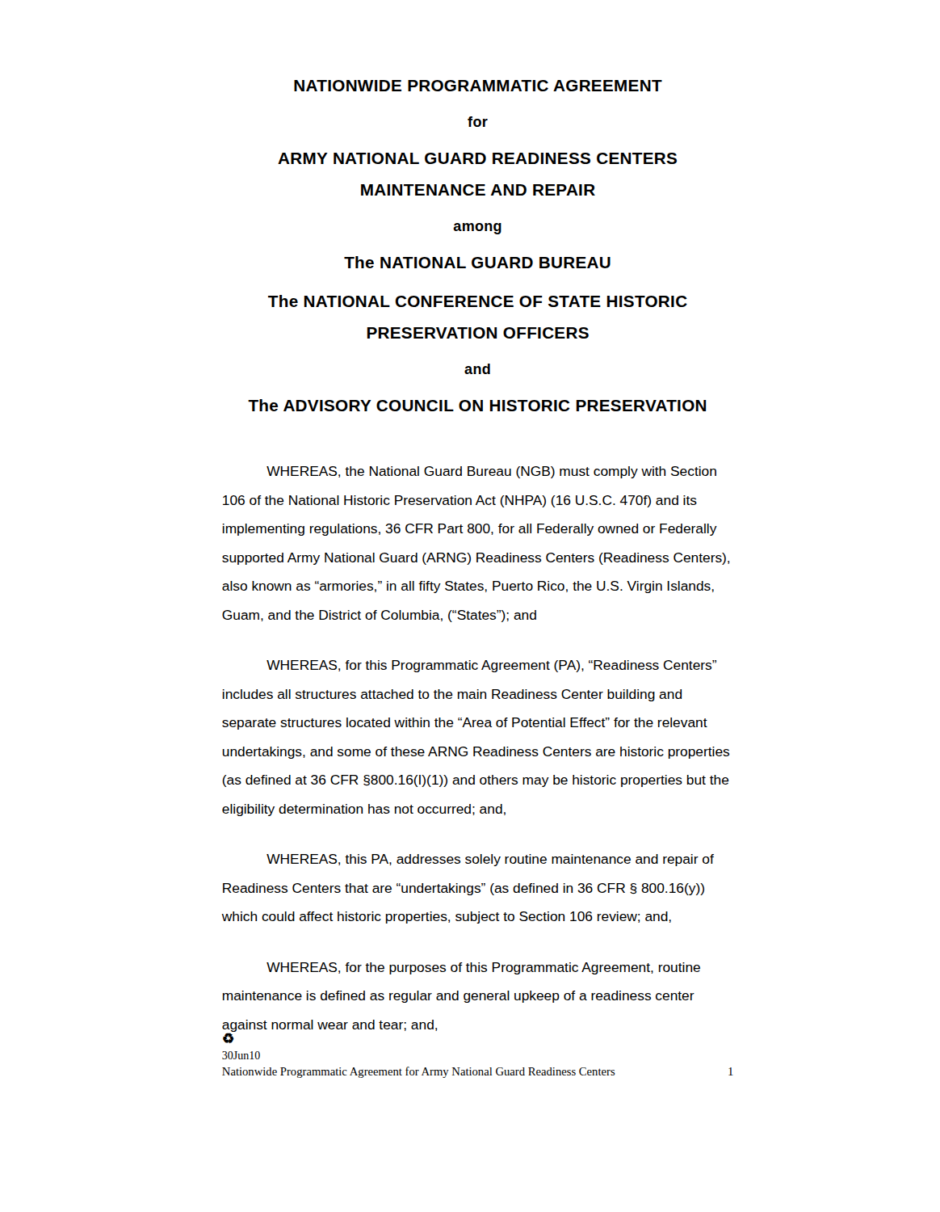NATIONWIDE PROGRAMMATIC AGREEMENT
for
ARMY NATIONAL GUARD READINESS CENTERS MAINTENANCE AND REPAIR
among
The NATIONAL GUARD BUREAU
The NATIONAL CONFERENCE OF STATE HISTORIC PRESERVATION OFFICERS
and
The ADVISORY COUNCIL ON HISTORIC PRESERVATION
WHEREAS, the National Guard Bureau (NGB) must comply with Section 106 of the National Historic Preservation Act (NHPA) (16 U.S.C. 470f) and its implementing regulations, 36 CFR Part 800, for all Federally owned or Federally supported Army National Guard (ARNG) Readiness Centers (Readiness Centers), also known as “armories,” in all fifty States, Puerto Rico, the U.S. Virgin Islands, Guam, and the District of Columbia, (“States”); and
WHEREAS, for this Programmatic Agreement (PA), “Readiness Centers” includes all structures attached to the main Readiness Center building and separate structures located within the “Area of Potential Effect” for the relevant undertakings, and some of these ARNG Readiness Centers are historic properties (as defined at 36 CFR §800.16(I)(1)) and others may be historic properties but the eligibility determination has not occurred; and,
WHEREAS, this PA, addresses solely routine maintenance and repair of Readiness Centers that are “undertakings” (as defined in 36 CFR § 800.16(y)) which could affect historic properties, subject to Section 106 review; and,
WHEREAS, for the purposes of this Programmatic Agreement, routine maintenance is defined as regular and general upkeep of a readiness center against normal wear and tear; and,
♻
30Jun10
Nationwide Programmatic Agreement for Army National Guard Readiness Centers 1